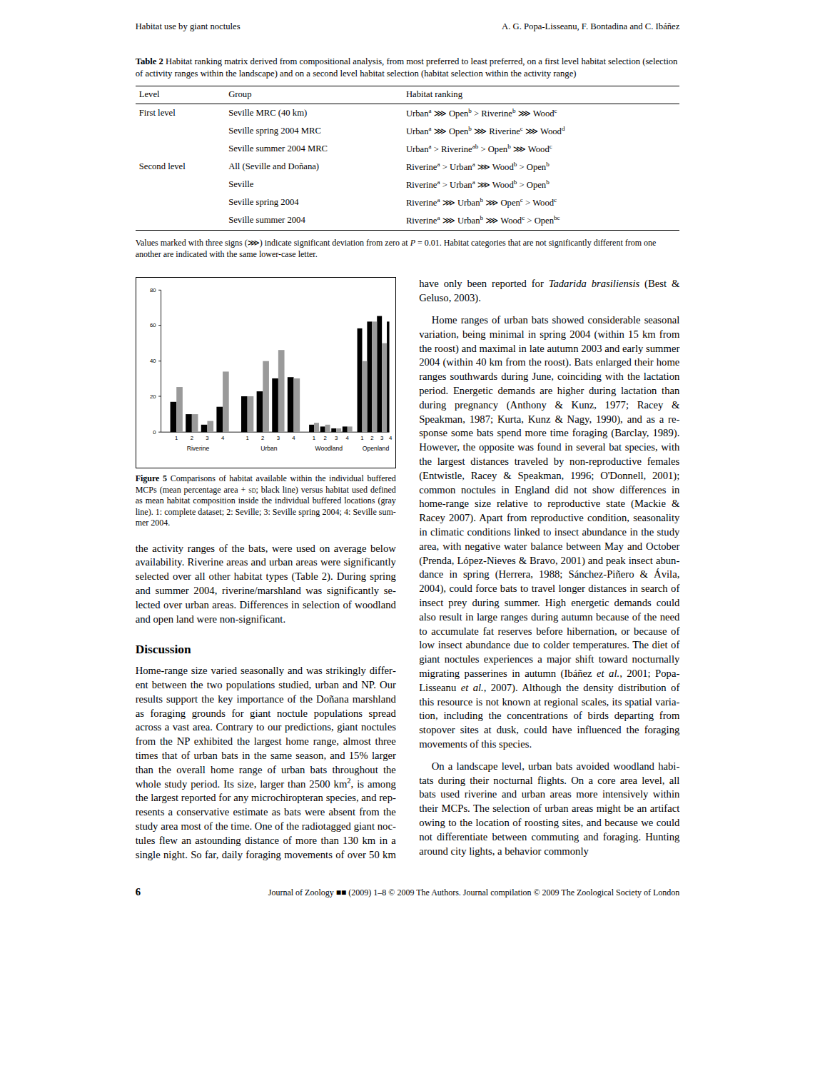Habitat use by giant noctules
A. G. Popa-Lisseanu, F. Bontadina and C. Ibáñez
Table 2 Habitat ranking matrix derived from compositional analysis, from most preferred to least preferred, on a first level habitat selection (selection of activity ranges within the landscape) and on a second level habitat selection (habitat selection within the activity range)
| Level | Group | Habitat ranking |
| --- | --- | --- |
| First level | Seville MRC (40 km) | Urban a ⋙ Open b > Riverine b ⋙ Wood c |
| | Seville spring 2004 MRC | Urban a ⋙ Open b ⋙ Riverine c ⋙ Wood d |
| | Seville summer 2004 MRC | Urban a > Riverine ab > Open b ⋙ Wood c |
| Second level | All (Seville and Doñana) | Riverine a > Urban a ⋙ Wood b > Open b |
| | Seville | Riverine a > Urban a ⋙ Wood b > Open b |
| | Seville spring 2004 | Riverine a ⋙ Urban b ⋙ Open c > Wood c |
| | Seville summer 2004 | Riverine a ⋙ Urban b ⋙ Wood c > Open bc |
Values marked with three signs (⋙) indicate significant deviation from zero at P = 0.01. Habitat categories that are not significantly different from one another are indicated with the same lower-case letter.
0 20 40 60 80 1234 1234 1234 1234 Riverine Urban Woodland Openland
Figure 5 Comparisons of habitat available within the individual buffered MCPs (mean percentage area + sd; black line) versus habitat used defined as mean habitat composition inside the individual buffered locations (gray line). 1: complete dataset; 2: Seville; 3: Seville spring 2004; 4: Seville summer 2004.
the activity ranges of the bats, were used on average below availability. Riverine areas and urban areas were significantly selected over all other habitat types (Table 2). During spring and summer 2004, riverine/marshland was significantly selected over urban areas. Differences in selection of woodland and open land were non-significant.
Discussion
Home-range size varied seasonally and was strikingly different between the two populations studied, urban and NP. Our results support the key importance of the Doñana marshland as foraging grounds for giant noctule populations spread across a vast area. Contrary to our predictions, giant noctules from the NP exhibited the largest home range, almost three times that of urban bats in the same season, and 15% larger than the overall home range of urban bats throughout the whole study period. Its size, larger than 2500 km2, is among the largest reported for any microchiropteran species, and represents a conservative estimate as bats were absent from the study area most of the time. One of the radiotagged giant noctules flew an astounding distance of more than 130 km in a single night. So far, daily foraging movements of over 50 km have only been reported for Tadarida brasiliensis (Best & Geluso, 2003).
Home ranges of urban bats showed considerable seasonal variation, being minimal in spring 2004 (within 15 km from the roost) and maximal in late autumn 2003 and early summer 2004 (within 40 km from the roost). Bats enlarged their home ranges southwards during June, coinciding with the lactation period. Energetic demands are higher during lactation than during pregnancy (Anthony & Kunz, 1977; Racey & Speakman, 1987; Kurta, Kunz & Nagy, 1990), and as a response some bats spend more time foraging (Barclay, 1989). However, the opposite was found in several bat species, with the largest distances traveled by non-reproductive females (Entwistle, Racey & Speakman, 1996; O'Donnell, 2001); common noctules in England did not show differences in home-range size relative to reproductive state (Mackie & Racey 2007). Apart from reproductive condition, seasonality in climatic conditions linked to insect abundance in the study area, with negative water balance between May and October (Prenda, López-Nieves & Bravo, 2001) and peak insect abundance in spring (Herrera, 1988; Sánchez-Piñero & Ávila, 2004), could force bats to travel longer distances in search of insect prey during summer. High energetic demands could also result in large ranges during autumn because of the need to accumulate fat reserves before hibernation, or because of low insect abundance due to colder temperatures. The diet of giant noctules experiences a major shift toward nocturnally migrating passerines in autumn (Ibáñez et al., 2001; Popa-Lisseanu et al., 2007). Although the density distribution of this resource is not known at regional scales, its spatial variation, including the concentrations of birds departing from stopover sites at dusk, could have influenced the foraging movements of this species.
On a landscape level, urban bats avoided woodland habitats during their nocturnal flights. On a core area level, all bats used riverine and urban areas more intensively within their MCPs. The selection of urban areas might be an artifact owing to the location of roosting sites, and because we could not differentiate between commuting and foraging. Hunting around city lights, a behavior commonly
6
Journal of Zoology ■■ (2009) 1–8 © 2009 The Authors. Journal compilation © 2009 The Zoological Society of London